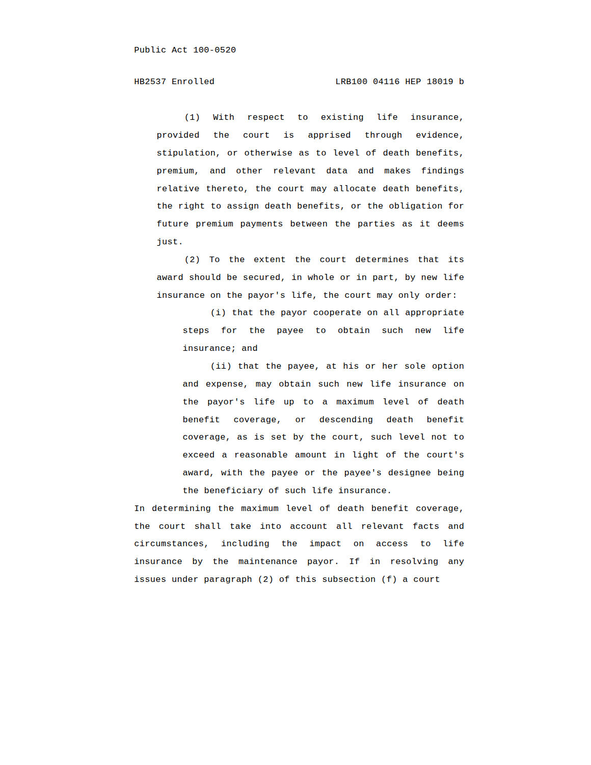Public Act 100-0520
HB2537 Enrolled LRB100 04116 HEP 18019 b
(1) With respect to existing life insurance, provided the court is apprised through evidence, stipulation, or otherwise as to level of death benefits, premium, and other relevant data and makes findings relative thereto, the court may allocate death benefits, the right to assign death benefits, or the obligation for future premium payments between the parties as it deems just.
(2) To the extent the court determines that its award should be secured, in whole or in part, by new life insurance on the payor's life, the court may only order:
(i) that the payor cooperate on all appropriate steps for the payee to obtain such new life insurance; and
(ii) that the payee, at his or her sole option and expense, may obtain such new life insurance on the payor's life up to a maximum level of death benefit coverage, or descending death benefit coverage, as is set by the court, such level not to exceed a reasonable amount in light of the court's award, with the payee or the payee's designee being the beneficiary of such life insurance.
In determining the maximum level of death benefit coverage, the court shall take into account all relevant facts and circumstances, including the impact on access to life insurance by the maintenance payor. If in resolving any issues under paragraph (2) of this subsection (f) a court